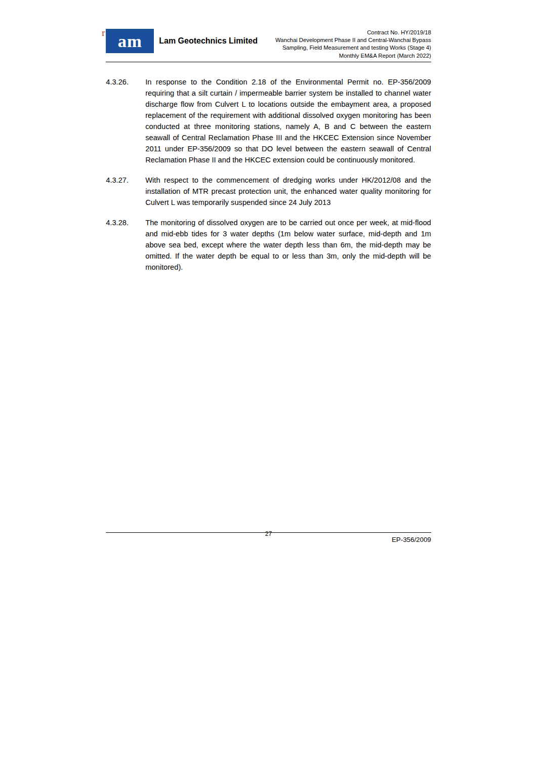am
Lam Geotechnics Limited
Contract No. HY/2019/18
Wanchai Development Phase II and Central-Wanchai Bypass
Sampling, Field Measurement and testing Works (Stage 4)
Monthly EM&A Report (March 2022)
4.3.26.
In response to the Condition 2.18 of the Environmental Permit no. EP-356/2009 requiring that a silt curtain / impermeable barrier system be installed to channel water discharge flow from Culvert L to locations outside the embayment area, a proposed replacement of the requirement with additional dissolved oxygen monitoring has been conducted at three monitoring stations, namely A, B and C between the eastern seawall of Central Reclamation Phase III and the HKCEC Extension since November 2011 under EP-356/2009 so that DO level between the eastern seawall of Central Reclamation Phase II and the HKCEC extension could be continuously monitored.
4.3.27.
With respect to the commencement of dredging works under HK/2012/08 and the installation of MTR precast protection unit, the enhanced water quality monitoring for Culvert L was temporarily suspended since 24 July 2013
4.3.28.
The monitoring of dissolved oxygen are to be carried out once per week, at mid-flood and mid-ebb tides for 3 water depths (1m below water surface, mid-depth and 1m above sea bed, except where the water depth less than 6m, the mid-depth may be omitted. If the water depth be equal to or less than 3m, only the mid-depth will be monitored).
27
EP-356/2009